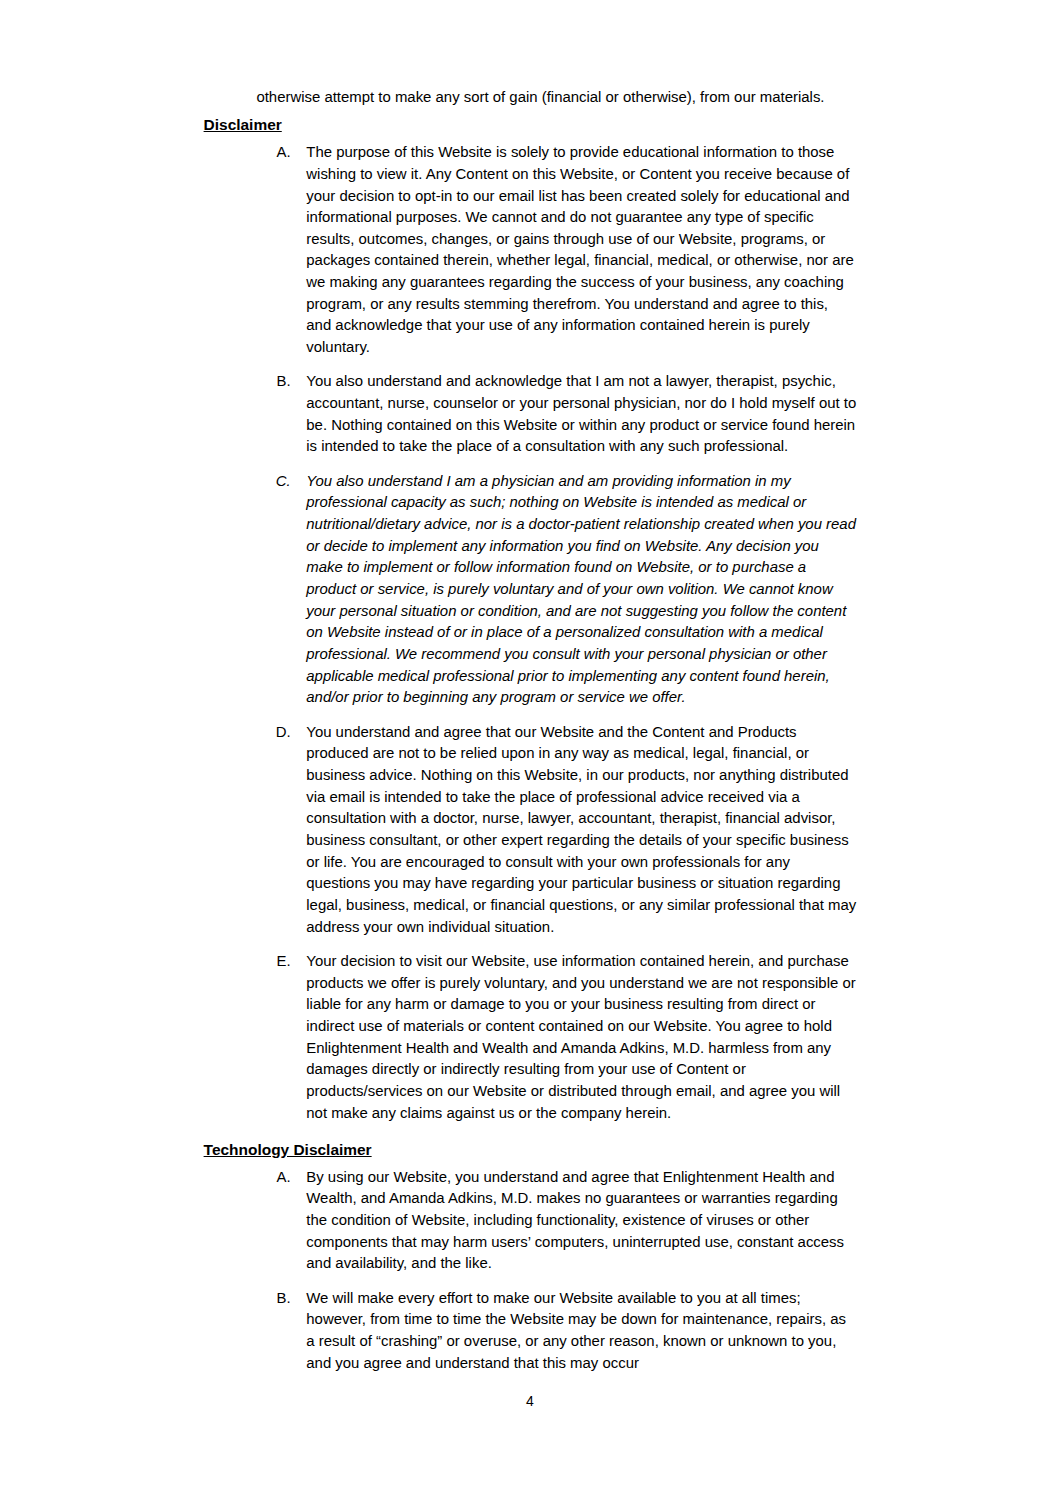otherwise attempt to make any sort of gain (financial or otherwise), from our materials.
Disclaimer
The purpose of this Website is solely to provide educational information to those wishing to view it. Any Content on this Website, or Content you receive because of your decision to opt-in to our email list has been created solely for educational and informational purposes. We cannot and do not guarantee any type of specific results, outcomes, changes, or gains through use of our Website, programs, or packages contained therein, whether legal, financial, medical, or otherwise, nor are we making any guarantees regarding the success of your business, any coaching program, or any results stemming therefrom. You understand and agree to this, and acknowledge that your use of any information contained herein is purely voluntary.
You also understand and acknowledge that I am not a lawyer, therapist, psychic, accountant, nurse, counselor or your personal physician, nor do I hold myself out to be. Nothing contained on this Website or within any product or service found herein is intended to take the place of a consultation with any such professional.
You also understand I am a physician and am providing information in my professional capacity as such; nothing on Website is intended as medical or nutritional/dietary advice, nor is a doctor-patient relationship created when you read or decide to implement any information you find on Website. Any decision you make to implement or follow information found on Website, or to purchase a product or service, is purely voluntary and of your own volition. We cannot know your personal situation or condition, and are not suggesting you follow the content on Website instead of or in place of a personalized consultation with a medical professional. We recommend you consult with your personal physician or other applicable medical professional prior to implementing any content found herein, and/or prior to beginning any program or service we offer.
You understand and agree that our Website and the Content and Products produced are not to be relied upon in any way as medical, legal, financial, or business advice. Nothing on this Website, in our products, nor anything distributed via email is intended to take the place of professional advice received via a consultation with a doctor, nurse, lawyer, accountant, therapist, financial advisor, business consultant, or other expert regarding the details of your specific business or life. You are encouraged to consult with your own professionals for any questions you may have regarding your particular business or situation regarding legal, business, medical, or financial questions, or any similar professional that may address your own individual situation.
Your decision to visit our Website, use information contained herein, and purchase products we offer is purely voluntary, and you understand we are not responsible or liable for any harm or damage to you or your business resulting from direct or indirect use of materials or content contained on our Website. You agree to hold Enlightenment Health and Wealth and Amanda Adkins, M.D. harmless from any damages directly or indirectly resulting from your use of Content or products/services on our Website or distributed through email, and agree you will not make any claims against us or the company herein.
Technology Disclaimer
By using our Website, you understand and agree that Enlightenment Health and Wealth, and Amanda Adkins, M.D. makes no guarantees or warranties regarding the condition of Website, including functionality, existence of viruses or other components that may harm users’ computers, uninterrupted use, constant access and availability, and the like.
We will make every effort to make our Website available to you at all times; however, from time to time the Website may be down for maintenance, repairs, as a result of “crashing” or overuse, or any other reason, known or unknown to you, and you agree and understand that this may occur
4